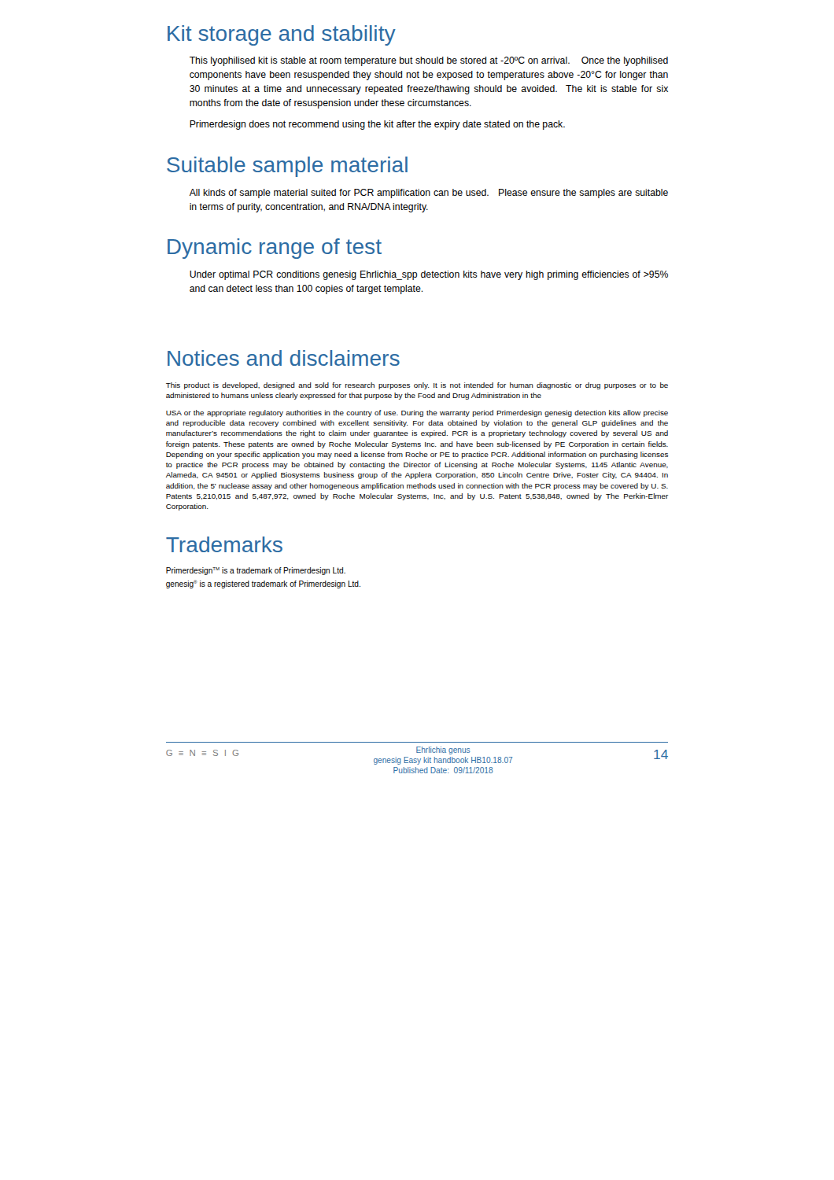Kit storage and stability
This lyophilised kit is stable at room temperature but should be stored at -20ºC on arrival. Once the lyophilised components have been resuspended they should not be exposed to temperatures above -20°C for longer than 30 minutes at a time and unnecessary repeated freeze/thawing should be avoided. The kit is stable for six months from the date of resuspension under these circumstances.
Primerdesign does not recommend using the kit after the expiry date stated on the pack.
Suitable sample material
All kinds of sample material suited for PCR amplification can be used. Please ensure the samples are suitable in terms of purity, concentration, and RNA/DNA integrity.
Dynamic range of test
Under optimal PCR conditions genesig Ehrlichia_spp detection kits have very high priming efficiencies of >95% and can detect less than 100 copies of target template.
Notices and disclaimers
This product is developed, designed and sold for research purposes only. It is not intended for human diagnostic or drug purposes or to be administered to humans unless clearly expressed for that purpose by the Food and Drug Administration in the
USA or the appropriate regulatory authorities in the country of use. During the warranty period Primerdesign genesig detection kits allow precise and reproducible data recovery combined with excellent sensitivity. For data obtained by violation to the general GLP guidelines and the manufacturer’s recommendations the right to claim under guarantee is expired. PCR is a proprietary technology covered by several US and foreign patents. These patents are owned by Roche Molecular Systems Inc. and have been sub-licensed by PE Corporation in certain fields. Depending on your specific application you may need a license from Roche or PE to practice PCR. Additional information on purchasing licenses to practice the PCR process may be obtained by contacting the Director of Licensing at Roche Molecular Systems, 1145 Atlantic Avenue, Alameda, CA 94501 or Applied Biosystems business group of the Applera Corporation, 850 Lincoln Centre Drive, Foster City, CA 94404. In addition, the 5' nuclease assay and other homogeneous amplification methods used in connection with the PCR process may be covered by U. S. Patents 5,210,015 and 5,487,972, owned by Roche Molecular Systems, Inc, and by U.S. Patent 5,538,848, owned by The Perkin-Elmer Corporation.
Trademarks
PrimerdesignTM is a trademark of Primerdesign Ltd.
genesig® is a registered trademark of Primerdesign Ltd.
G ≡ N ≡ S I G
Ehrlichia genus
genesig Easy kit handbook HB10.18.07
Published Date: 09/11/2018
14